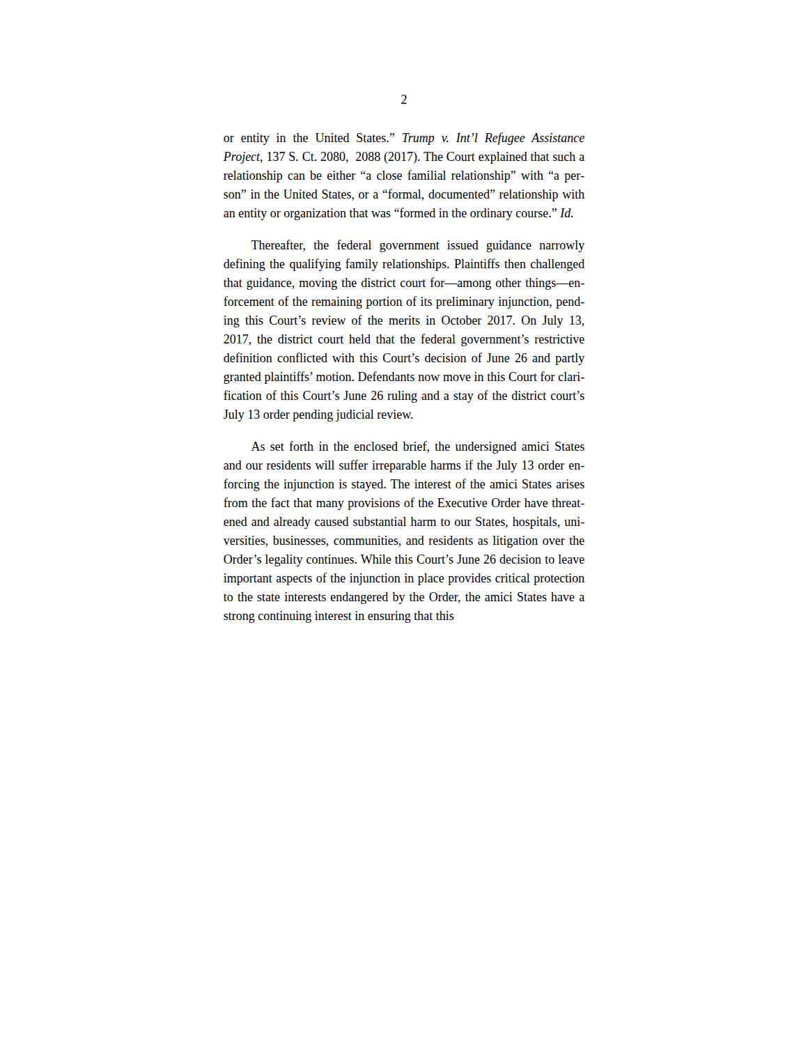2
or entity in the United States.” Trump v. Int’l Refugee Assistance Project, 137 S. Ct. 2080, 2088 (2017). The Court explained that such a relationship can be either “a close familial relationship” with “a person” in the United States, or a “formal, documented” relationship with an entity or organization that was “formed in the ordinary course.” Id.
Thereafter, the federal government issued guidance narrowly defining the qualifying family relationships. Plaintiffs then challenged that guidance, moving the district court for—among other things—enforcement of the remaining portion of its preliminary injunction, pending this Court’s review of the merits in October 2017. On July 13, 2017, the district court held that the federal government’s restrictive definition conflicted with this Court’s decision of June 26 and partly granted plaintiffs’ motion. Defendants now move in this Court for clarification of this Court’s June 26 ruling and a stay of the district court’s July 13 order pending judicial review.
As set forth in the enclosed brief, the undersigned amici States and our residents will suffer irreparable harms if the July 13 order enforcing the injunction is stayed. The interest of the amici States arises from the fact that many provisions of the Executive Order have threatened and already caused substantial harm to our States, hospitals, universities, businesses, communities, and residents as litigation over the Order’s legality continues. While this Court’s June 26 decision to leave important aspects of the injunction in place provides critical protection to the state interests endangered by the Order, the amici States have a strong continuing interest in ensuring that this